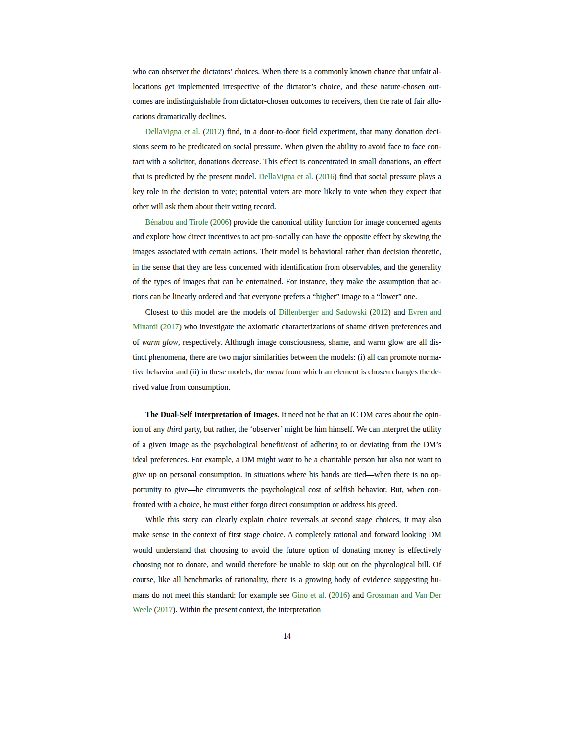who can observer the dictators’ choices. When there is a commonly known chance that unfair allocations get implemented irrespective of the dictator’s choice, and these nature-chosen outcomes are indistinguishable from dictator-chosen outcomes to receivers, then the rate of fair allocations dramatically declines.
DellaVigna et al. (2012) find, in a door-to-door field experiment, that many donation decisions seem to be predicated on social pressure. When given the ability to avoid face to face contact with a solicitor, donations decrease. This effect is concentrated in small donations, an effect that is predicted by the present model. DellaVigna et al. (2016) find that social pressure plays a key role in the decision to vote; potential voters are more likely to vote when they expect that other will ask them about their voting record.
Bénabou and Tirole (2006) provide the canonical utility function for image concerned agents and explore how direct incentives to act pro-socially can have the opposite effect by skewing the images associated with certain actions. Their model is behavioral rather than decision theoretic, in the sense that they are less concerned with identification from observables, and the generality of the types of images that can be entertained. For instance, they make the assumption that actions can be linearly ordered and that everyone prefers a “higher” image to a “lower” one.
Closest to this model are the models of Dillenberger and Sadowski (2012) and Evren and Minardi (2017) who investigate the axiomatic characterizations of shame driven preferences and of warm glow, respectively. Although image consciousness, shame, and warm glow are all distinct phenomena, there are two major similarities between the models: (i) all can promote normative behavior and (ii) in these models, the menu from which an element is chosen changes the derived value from consumption.
The Dual-Self Interpretation of Images. It need not be that an IC DM cares about the opinion of any third party, but rather, the ‘observer’ might be him himself. We can interpret the utility of a given image as the psychological benefit/cost of adhering to or deviating from the DM’s ideal preferences. For example, a DM might want to be a charitable person but also not want to give up on personal consumption. In situations where his hands are tied—when there is no opportunity to give—he circumvents the psychological cost of selfish behavior. But, when confronted with a choice, he must either forgo direct consumption or address his greed.
While this story can clearly explain choice reversals at second stage choices, it may also make sense in the context of first stage choice. A completely rational and forward looking DM would understand that choosing to avoid the future option of donating money is effectively choosing not to donate, and would therefore be unable to skip out on the phycological bill. Of course, like all benchmarks of rationality, there is a growing body of evidence suggesting humans do not meet this standard: for example see Gino et al. (2016) and Grossman and Van Der Weele (2017). Within the present context, the interpretation
14